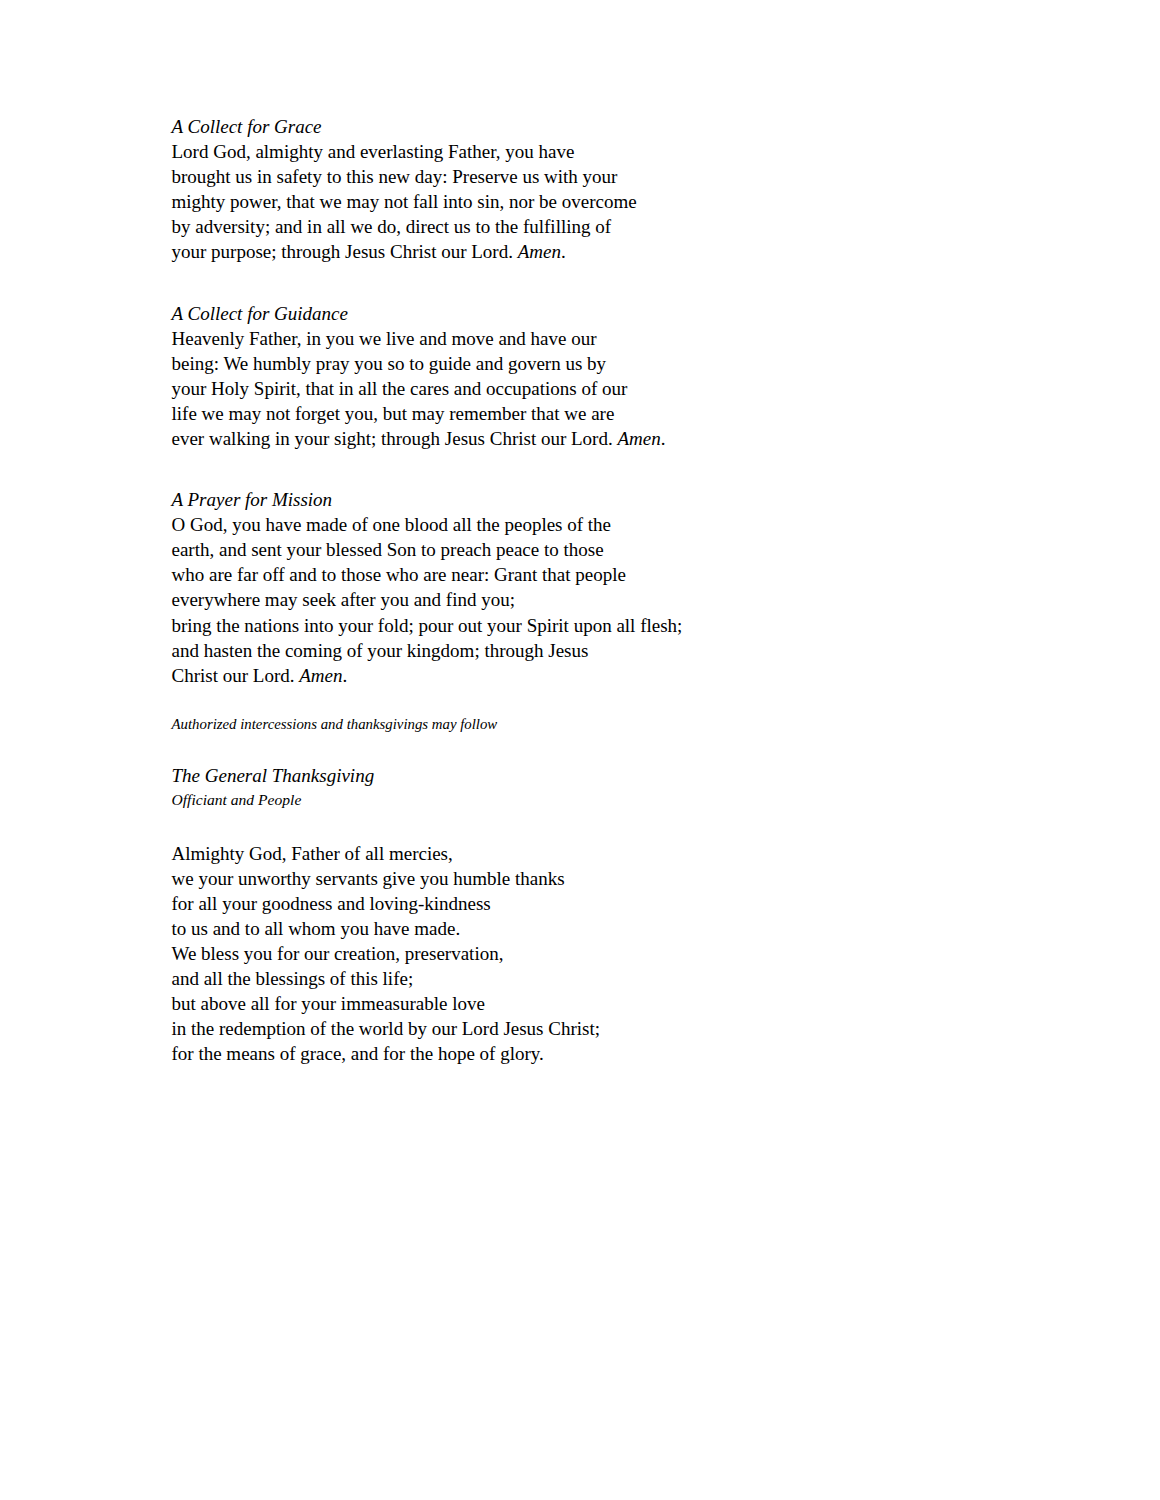A Collect for Grace
Lord God, almighty and everlasting Father, you have
brought us in safety to this new day: Preserve us with your
mighty power, that we may not fall into sin, nor be overcome
by adversity; and in all we do, direct us to the fulfilling of
your purpose; through Jesus Christ our Lord. Amen.
A Collect for Guidance
Heavenly Father, in you we live and move and have our
being: We humbly pray you so to guide and govern us by
your Holy Spirit, that in all the cares and occupations of our
life we may not forget you, but may remember that we are
ever walking in your sight; through Jesus Christ our Lord. Amen.
A Prayer for Mission
O God, you have made of one blood all the peoples of the
earth, and sent your blessed Son to preach peace to those
who are far off and to those who are near: Grant that people
everywhere may seek after you and find you;
bring the nations into your fold; pour out your Spirit upon all flesh;
and hasten the coming of your kingdom; through Jesus
Christ our Lord. Amen.
Authorized intercessions and thanksgivings may follow
The General Thanksgiving
Officiant and People
Almighty God, Father of all mercies,
we your unworthy servants give you humble thanks
for all your goodness and loving-kindness
to us and to all whom you have made.
We bless you for our creation, preservation,
and all the blessings of this life;
but above all for your immeasurable love
in the redemption of the world by our Lord Jesus Christ;
for the means of grace, and for the hope of glory.